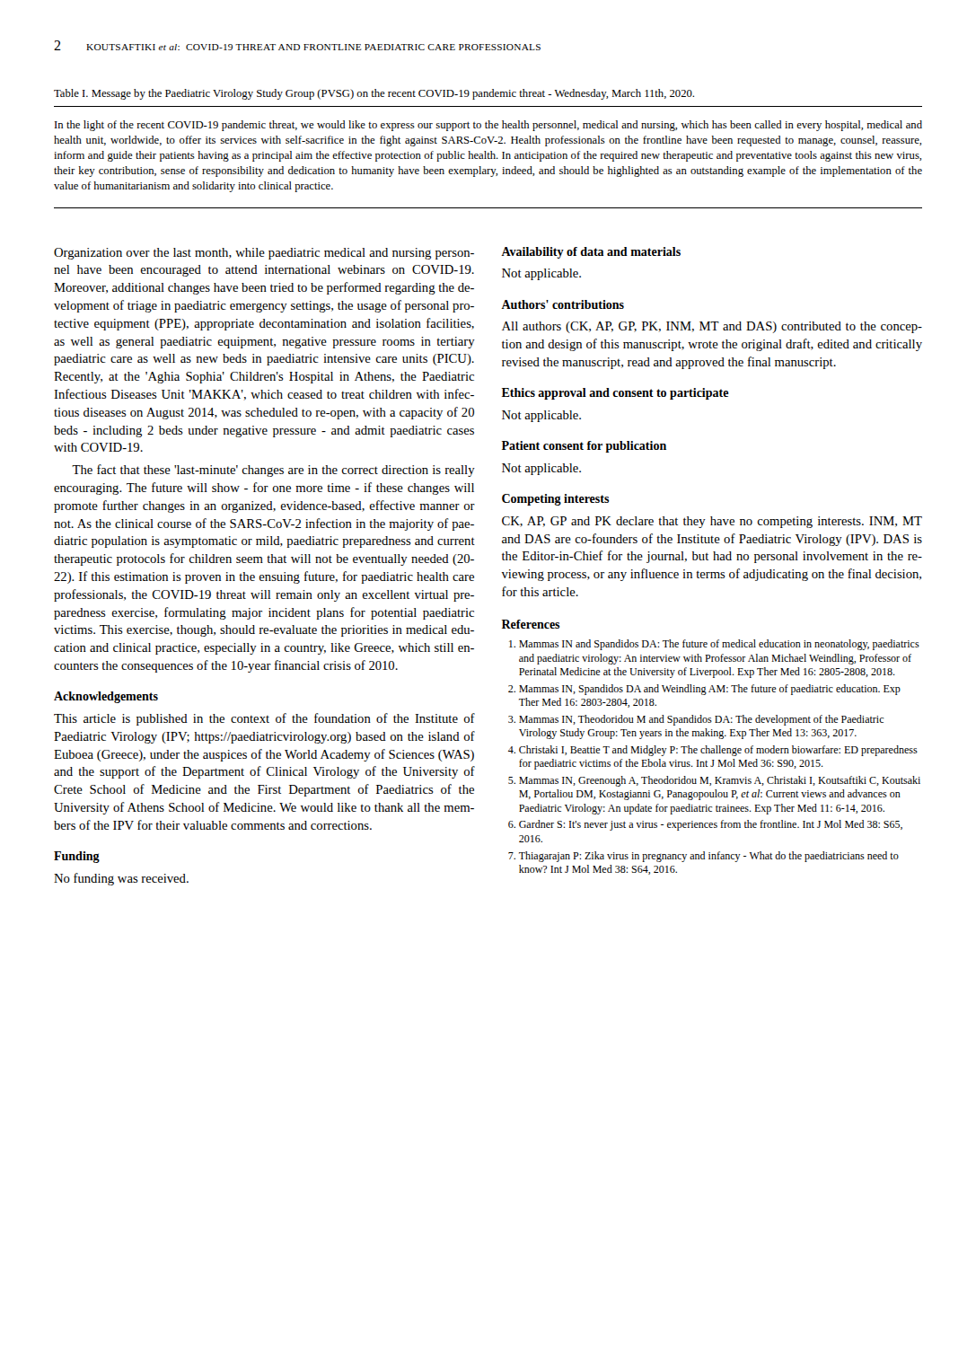2 KOUTSAFTIKI et al: COVID-19 THREAT AND FRONTLINE PAEDIATRIC CARE PROFESSIONALS
Table I. Message by the Paediatric Virology Study Group (PVSG) on the recent COVID-19 pandemic threat - Wednesday, March 11th, 2020.
| In the light of the recent COVID-19 pandemic threat, we would like to express our support to the health personnel, medical and nursing, which has been called in every hospital, medical and health unit, worldwide, to offer its services with self-sacrifice in the fight against SARS-CoV-2. Health professionals on the frontline have been requested to manage, counsel, reassure, inform and guide their patients having as a principal aim the effective protection of public health. In anticipation of the required new therapeutic and preventative tools against this new virus, their key contribution, sense of responsibility and dedication to humanity have been exemplary, indeed, and should be highlighted as an outstanding example of the implementation of the value of humanitarianism and solidarity into clinical practice. |
Organization over the last month, while paediatric medical and nursing personnel have been encouraged to attend international webinars on COVID-19. Moreover, additional changes have been tried to be performed regarding the development of triage in paediatric emergency settings, the usage of personal protective equipment (PPE), appropriate decontamination and isolation facilities, as well as general paediatric equipment, negative pressure rooms in tertiary paediatric care as well as new beds in paediatric intensive care units (PICU). Recently, at the 'Aghia Sophia' Children's Hospital in Athens, the Paediatric Infectious Diseases Unit 'MAKKA', which ceased to treat children with infectious diseases on August 2014, was scheduled to re-open, with a capacity of 20 beds - including 2 beds under negative pressure - and admit paediatric cases with COVID-19.
The fact that these 'last-minute' changes are in the correct direction is really encouraging. The future will show - for one more time - if these changes will promote further changes in an organized, evidence-based, effective manner or not. As the clinical course of the SARS-CoV-2 infection in the majority of paediatric population is asymptomatic or mild, paediatric preparedness and current therapeutic protocols for children seem that will not be eventually needed (20-22). If this estimation is proven in the ensuing future, for paediatric health care professionals, the COVID-19 threat will remain only an excellent virtual preparedness exercise, formulating major incident plans for potential paediatric victims. This exercise, though, should re-evaluate the priorities in medical education and clinical practice, especially in a country, like Greece, which still encounters the consequences of the 10-year financial crisis of 2010.
Acknowledgements
This article is published in the context of the foundation of the Institute of Paediatric Virology (IPV; https://paediatricvirology.org) based on the island of Euboea (Greece), under the auspices of the World Academy of Sciences (WAS) and the support of the Department of Clinical Virology of the University of Crete School of Medicine and the First Department of Paediatrics of the University of Athens School of Medicine. We would like to thank all the members of the IPV for their valuable comments and corrections.
Funding
No funding was received.
Availability of data and materials
Not applicable.
Authors' contributions
All authors (CK, AP, GP, PK, INM, MT and DAS) contributed to the conception and design of this manuscript, wrote the original draft, edited and critically revised the manuscript, read and approved the final manuscript.
Ethics approval and consent to participate
Not applicable.
Patient consent for publication
Not applicable.
Competing interests
CK, AP, GP and PK declare that they have no competing interests. INM, MT and DAS are co-founders of the Institute of Paediatric Virology (IPV). DAS is the Editor-in-Chief for the journal, but had no personal involvement in the reviewing process, or any influence in terms of adjudicating on the final decision, for this article.
References
Mammas IN and Spandidos DA: The future of medical education in neonatology, paediatrics and paediatric virology: An interview with Professor Alan Michael Weindling, Professor of Perinatal Medicine at the University of Liverpool. Exp Ther Med 16: 2805-2808, 2018.
Mammas IN, Spandidos DA and Weindling AM: The future of paediatric education. Exp Ther Med 16: 2803-2804, 2018.
Mammas IN, Theodoridou M and Spandidos DA: The development of the Paediatric Virology Study Group: Ten years in the making. Exp Ther Med 13: 363, 2017.
Christaki I, Beattie T and Midgley P: The challenge of modern biowarfare: ED preparedness for paediatric victims of the Ebola virus. Int J Mol Med 36: S90, 2015.
Mammas IN, Greenough A, Theodoridou M, Kramvis A, Christaki I, Koutsaftiki C, Koutsaki M, Portaliou DM, Kostagianni G, Panagopoulou P, et al: Current views and advances on Paediatric Virology: An update for paediatric trainees. Exp Ther Med 11: 6-14, 2016.
Gardner S: It's never just a virus - experiences from the frontline. Int J Mol Med 38: S65, 2016.
Thiagarajan P: Zika virus in pregnancy and infancy - What do the paediatricians need to know? Int J Mol Med 38: S64, 2016.